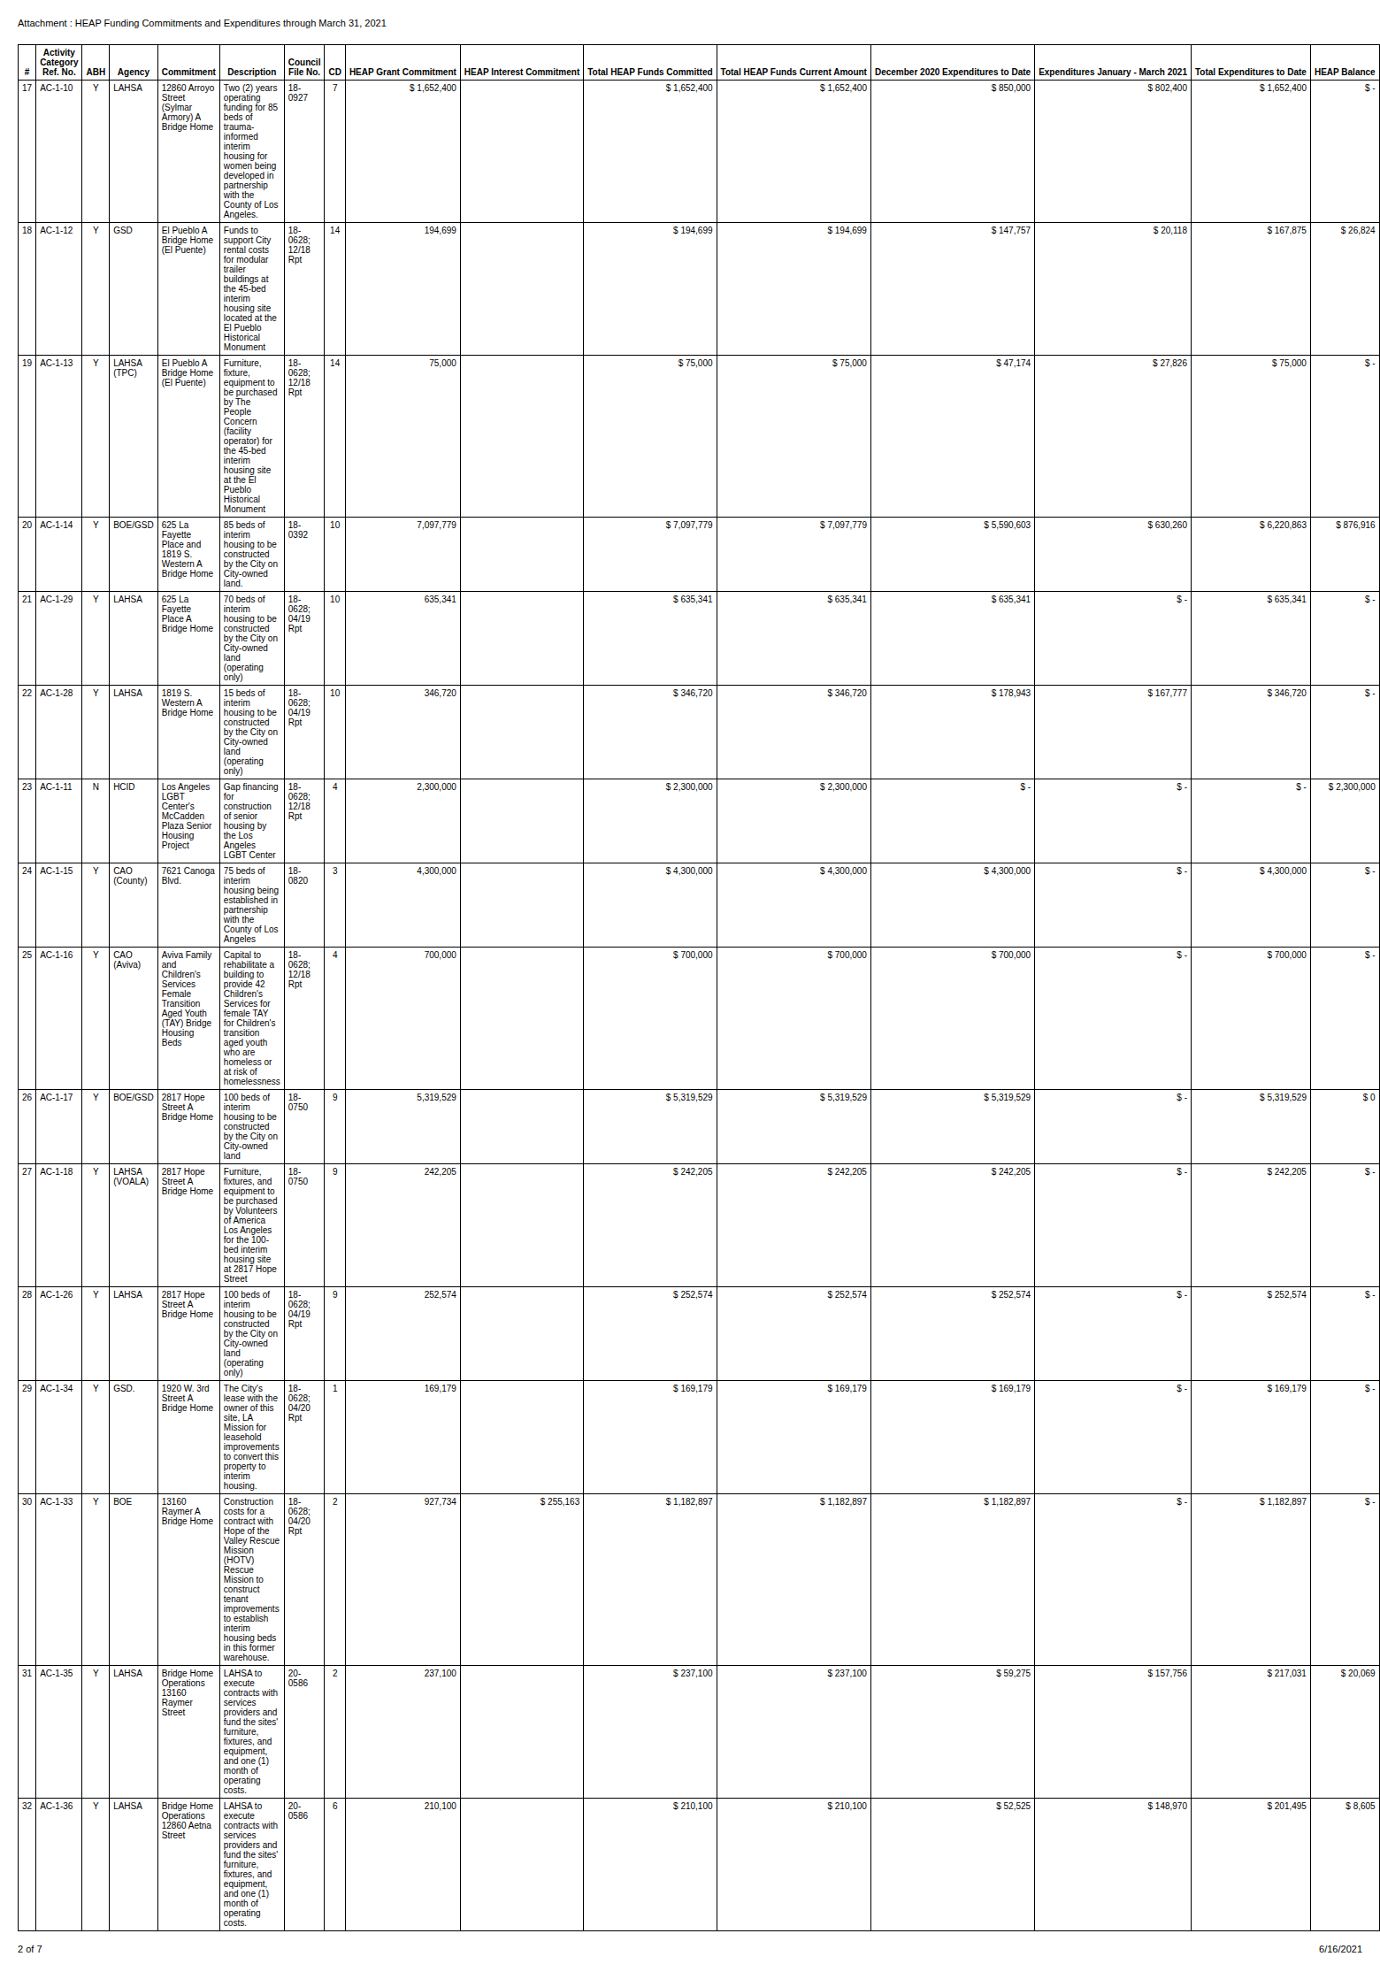Attachment : HEAP Funding Commitments and Expenditures through March 31, 2021
| # | Activity Category Ref. No. | ABH | Agency | Commitment | Description | Council File No. | CD | HEAP Grant Commitment | HEAP Interest Commitment | Total HEAP Funds Committed | Total HEAP Funds Current Amount | December 2020 Expenditures to Date | Expenditures January - March 2021 | Total Expenditures to Date | HEAP Balance |
| --- | --- | --- | --- | --- | --- | --- | --- | --- | --- | --- | --- | --- | --- | --- | --- |
| 17 | AC-1-10 | Y | LAHSA | 12860 Arroyo Street (Sylmar Armory) A Bridge Home | Two (2) years operating funding for 85 beds of trauma-informed interim housing for women being developed in partnership with the County of Los Angeles. | 18-0927 | 7 | $ 1,652,400 | | $ 1,652,400 | $ 1,652,400 | $ 850,000 | $ 802,400 | $ 1,652,400 | $ - |
| 18 | AC-1-12 | Y | GSD | El Pueblo A Bridge Home (El Puente) | Funds to support City rental costs for modular trailer buildings at the 45-bed interim housing site located at the El Pueblo Historical Monument | 18-0628; 12/18 Rpt | 14 | 194,699 | | $ 194,699 | $ 194,699 | $ 147,757 | $ 20,118 | $ 167,875 | $ 26,824 |
| 19 | AC-1-13 | Y | LAHSA (TPC) | El Pueblo A Bridge Home (El Puente) | Furniture, fixture, equipment to be purchased by The People Concern (facility operator) for the 45-bed interim housing site at the El Pueblo Historical Monument | 18-0628; 12/18 Rpt | 14 | 75,000 | | $ 75,000 | $ 75,000 | $ 47,174 | $ 27,826 | $ 75,000 | $ - |
| 20 | AC-1-14 | Y | BOE/GSD | 625 La Fayette Place and 1819 S. Western A Bridge Home | 85 beds of interim housing to be constructed by the City on City-owned land. | 18-0392 | 10 | 7,097,779 | | $ 7,097,779 | $ 7,097,779 | $ 5,590,603 | $ 630,260 | $ 6,220,863 | $ 876,916 |
| 21 | AC-1-29 | Y | LAHSA | 625 La Fayette Place A Bridge Home | 70 beds of interim housing to be constructed by the City on City-owned land (operating only) | 18-0628; 04/19 Rpt | 10 | 635,341 | | $ 635,341 | $ 635,341 | $ 635,341 | $ - | $ 635,341 | $ - |
| 22 | AC-1-28 | Y | LAHSA | 1819 S. Western A Bridge Home | 15 beds of interim housing to be constructed by the City on City-owned land (operating only) | 18-0628; 04/19 Rpt | 10 | 346,720 | | $ 346,720 | $ 346,720 | $ 178,943 | $ 167,777 | $ 346,720 | $ - |
| 23 | AC-1-11 | N | HCID | Los Angeles LGBT Center's McCadden Plaza Senior Housing Project | Gap financing for construction of senior housing by the Los Angeles LGBT Center | 18-0628; 12/18 Rpt | 4 | 2,300,000 | | $ 2,300,000 | $ 2,300,000 | $ - | $ - | $ - | $ 2,300,000 |
| 24 | AC-1-15 | Y | CAO (County) | 7621 Canoga Blvd. | 75 beds of interim housing being established in partnership with the County of Los Angeles | 18-0820 | 3 | 4,300,000 | | $ 4,300,000 | $ 4,300,000 | $ 4,300,000 | $ - | $ 4,300,000 | $ - |
| 25 | AC-1-16 | Y | CAO (Aviva) | Aviva Family and Children's Services Female Transition Aged Youth (TAY) Bridge Housing Beds | Capital to rehabilitate a building to provide 42 Children's Services for female TAY for Children's transition aged youth who are homeless or at risk of homelessness | 18-0628; 12/18 Rpt | 4 | 700,000 | | $ 700,000 | $ 700,000 | $ 700,000 | $ - | $ 700,000 | $ - |
| 26 | AC-1-17 | Y | BOE/GSD | 2817 Hope Street A Bridge Home | 100 beds of interim housing to be constructed by the City on City-owned land | 18-0750 | 9 | 5,319,529 | | $ 5,319,529 | $ 5,319,529 | $ 5,319,529 | $ - | $ 5,319,529 | $ 0 |
| 27 | AC-1-18 | Y | LAHSA (VOALA) | 2817 Hope Street A Bridge Home | Furniture, fixtures, and equipment to be purchased by Volunteers of America Los Angeles for the 100-bed interim housing site at 2817 Hope Street | 18-0750 | 9 | 242,205 | | $ 242,205 | $ 242,205 | $ 242,205 | $ - | $ 242,205 | $ - |
| 28 | AC-1-26 | Y | LAHSA | 2817 Hope Street A Bridge Home | 100 beds of interim housing to be constructed by the City on City-owned land (operating only) | 18-0628; 04/19 Rpt | 9 | 252,574 | | $ 252,574 | $ 252,574 | $ 252,574 | $ - | $ 252,574 | $ - |
| 29 | AC-1-34 | Y | GSD. | 1920 W. 3rd Street A Bridge Home | The City's lease with the owner of this site, LA Mission for leasehold improvements to convert this property to interim housing. | 18-0628; 04/20 Rpt | 1 | 169,179 | | $ 169,179 | $ 169,179 | $ 169,179 | $ - | $ 169,179 | $ - |
| 30 | AC-1-33 | Y | BOE | 13160 Raymer A Bridge Home | Construction costs for a contract with Hope of the Valley Rescue Mission (HOTV) Rescue Mission to construct tenant improvements to establish interim housing beds in this former warehouse. | 18-0628; 04/20 Rpt | 2 | 927,734 | $ 255,163 | $ 1,182,897 | $ 1,182,897 | $ 1,182,897 | $ - | $ 1,182,897 | $ - |
| 31 | AC-1-35 | Y | LAHSA | Bridge Home Operations 13160 Raymer Street | LAHSA to execute contracts with services providers and fund the sites' furniture, fixtures, and equipment, and one (1) month of operating costs. | 20-0586 | 2 | 237,100 | | $ 237,100 | $ 237,100 | $ 59,275 | $ 157,756 | $ 217,031 | $ 20,069 |
| 32 | AC-1-36 | Y | LAHSA | Bridge Home Operations 12860 Aetna Street | LAHSA to execute contracts with services providers and fund the sites' furniture, fixtures, and equipment, and one (1) month of operating costs. | 20-0586 | 6 | 210,100 | | $ 210,100 | $ 210,100 | $ 52,525 | $ 148,970 | $ 201,495 | $ 8,605 |
2 of 7 6/16/2021